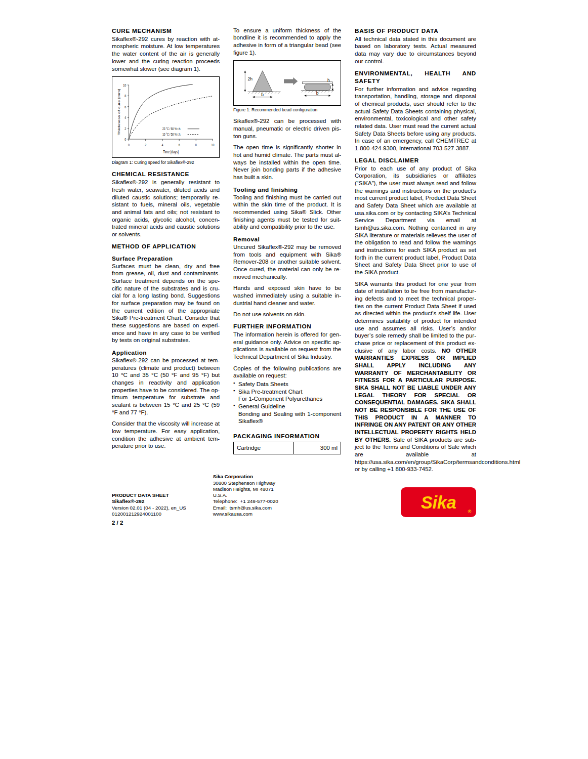Cure Mechanism
Sikaflex®-292 cures by reaction with atmospheric moisture. At low temperatures the water content of the air is generally lower and the curing reaction proceeds somewhat slower (see diagram 1).
0 2 4 6 8 10 0 2 4 6 8 10 Time [days] Thickness of cure [mm] 23 °C / 50 % r.h. 10 °C / 50 % r.h.
Diagram 1: Curing speed for Sikaflex®-292
Chemical Resistance
Sikaflex®-292 is generally resistant to fresh water, seawater, diluted acids and diluted caustic solutions; temporarily resistant to fuels, mineral oils, vegetable and animal fats and oils; not resistant to organic acids, glycolic alcohol, concentrated mineral acids and caustic solutions or solvents.
Method of Application
Surface Preparation
Surfaces must be clean, dry and free from grease, oil, dust and contaminants. Surface treatment depends on the specific nature of the substrates and is crucial for a long lasting bond. Suggestions for surface preparation may be found on the current edition of the appropriate Sika® Pre-treatment Chart. Consider that these suggestions are based on experience and have in any case to be verified by tests on original substrates.
Application
Sikaflex®-292 can be processed at temperatures (climate and product) between 10 °C and 35 °C (50 °F and 95 °F) but changes in reactivity and application properties have to be considered. The optimum temperature for substrate and sealant is between 15 °C and 25 °C (59 °F and 77 °F).
Consider that the viscosity will increase at low temperature. For easy application, condition the adhesive at ambient temperature prior to use.
To ensure a uniform thickness of the bondline it is recommended to apply the adhesive in form of a triangular bead (see figure 1).
2h b h b
Figure 1: Recommended bead configuration
Sikaflex®-292 can be processed with manual, pneumatic or electric driven piston guns.
The open time is significantly shorter in hot and humid climate. The parts must always be installed within the open time. Never join bonding parts if the adhesive has built a skin.
Tooling and finishing
Tooling and finishing must be carried out within the skin time of the product. It is recommended using Sika® Slick. Other finishing agents must be tested for suitability and compatibility prior to the use.
Removal
Uncured Sikaflex®-292 may be removed from tools and equipment with Sika® Remover-208 or another suitable solvent. Once cured, the material can only be removed mechanically.
Hands and exposed skin have to be washed immediately using a suitable industrial hand cleaner and water.
Do not use solvents on skin.
Further Information
The information herein is offered for general guidance only. Advice on specific applications is available on request from the Technical Department of Sika Industry.
Copies of the following publications are available on request:
Safety Data Sheets
Sika Pre-treatment ChartFor 1-Component Polyurethanes
General GuidelineBonding and Sealing with 1-component Sikaflex®
Packaging Information
| Cartridge | 300 ml |
Basis of Product Data
All technical data stated in this document are based on laboratory tests. Actual measured data may vary due to circumstances beyond our control.
Environmental, Health and Safety
For further information and advice regarding transportation, handling, storage and disposal of chemical products, user should refer to the actual Safety Data Sheets containing physical, environmental, toxicological and other safety related data. User must read the current actual Safety Data Sheets before using any products. In case of an emergency, call CHEMTREC at 1-800-424-9300, International 703-527-3887.
Legal Disclaimer
Prior to each use of any product of Sika Corporation, its subsidiaries or affiliates (“SIKA”), the user must always read and follow the warnings and instructions on the product’s most current product label, Product Data Sheet and Safety Data Sheet which are available at usa.sika.com or by contacting SIKA’s Technical Service Department via email at tsmh@us.sika.com. Nothing contained in any SIKA literature or materials relieves the user of the obligation to read and follow the warnings and instructions for each SIKA product as set forth in the current product label, Product Data Sheet and Safety Data Sheet prior to use of the SIKA product.
SIKA warrants this product for one year from date of installation to be free from manufacturing defects and to meet the technical properties on the current Product Data Sheet if used as directed within the product’s shelf life. User determines suitability of product for intended use and assumes all risks. User’s and/or buyer’s sole remedy shall be limited to the purchase price or replacement of this product exclusive of any labor costs. NO OTHER WARRANTIES EXPRESS OR IMPLIED SHALL APPLY INCLUDING ANY WARRANTY OF MERCHANTABILITY OR FITNESS FOR A PARTICULAR PURPOSE. SIKA SHALL NOT BE LIABLE UNDER ANY LEGAL THEORY FOR SPECIAL OR CONSEQUENTIAL DAMAGES. SIKA SHALL NOT BE RESPONSIBLE FOR THE USE OF THIS PRODUCT IN A MANNER TO INFRINGE ON ANY PATENT OR ANY OTHER INTELLECTUAL PROPERTY RIGHTS HELD BY OTHERS. Sale of SIKA products are subject to the Terms and Conditions of Sale which are available at https://usa.sika.com/en/group/SikaCorp/termsandconditions.html or by calling +1 800-933-7452.
PRODUCT DATA SHEET
Sikaflex®-292
Version 02.01 (04 - 2022), en_US
012001212924001100
Sika Corporation
30800 Stephenson Highway
Madison Heights, MI 48071
U.S.A.
Telephone: +1 248-577-0020
Email: tsmh@us.sika.com
www.sikausa.com
Sika ®
2 / 2